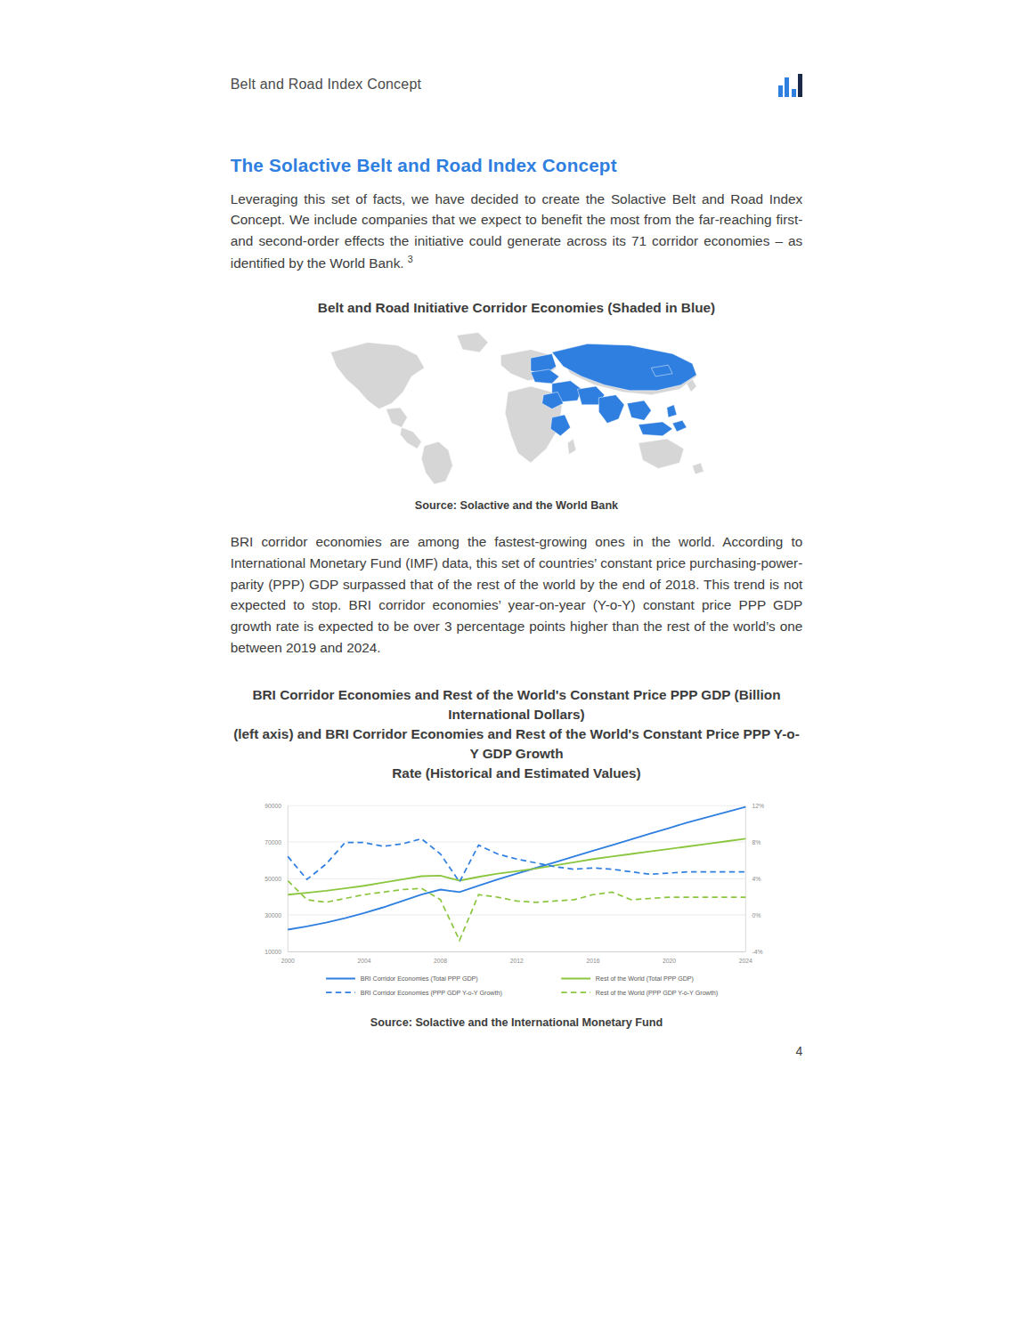Belt and Road Index Concept
The Solactive Belt and Road Index Concept
Leveraging this set of facts, we have decided to create the Solactive Belt and Road Index Concept. We include companies that we expect to benefit the most from the far-reaching first- and second-order effects the initiative could generate across its 71 corridor economies – as identified by the World Bank. 3
Belt and Road Initiative Corridor Economies (Shaded in Blue)
Source: Solactive and the World Bank
BRI corridor economies are among the fastest-growing ones in the world. According to International Monetary Fund (IMF) data, this set of countries’ constant price purchasing-power-parity (PPP) GDP surpassed that of the rest of the world by the end of 2018. This trend is not expected to stop. BRI corridor economies’ year-on-year (Y-o-Y) constant price PPP GDP growth rate is expected to be over 3 percentage points higher than the rest of the world’s one between 2019 and 2024.
BRI Corridor Economies and Rest of the World's Constant Price PPP GDP (Billion International Dollars)
(left axis) and BRI Corridor Economies and Rest of the World's Constant Price PPP Y-o-Y GDP Growth
Rate (Historical and Estimated Values)
90000 70000 50000 30000 10000 12% 8% 4% 0% -4% 2000 2004 2008 2012 2016 2020 2024 BRI Corridor Economies (Total PPP GDP) Rest of the World (Total PPP GDP) BRI Corridor Economies (PPP GDP Y-o-Y Growth) Rest of the World (PPP GDP Y-o-Y Growth)
Source: Solactive and the International Monetary Fund
4